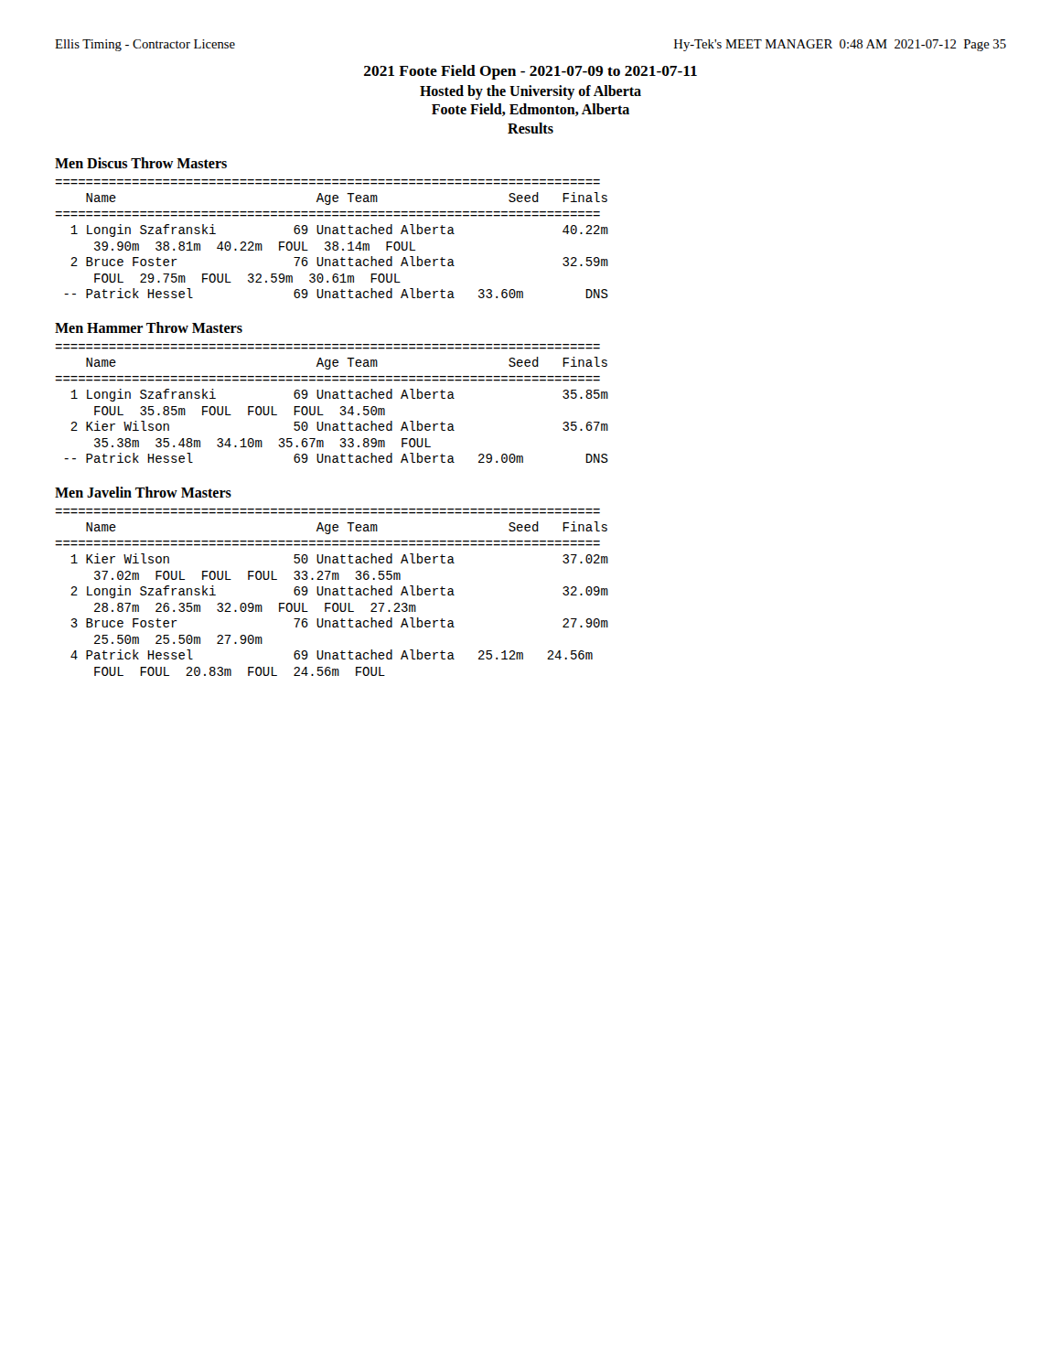Ellis Timing - Contractor License Hy-Tek's MEET MANAGER 0:48 AM 2021-07-12 Page 35
2021 Foote Field Open - 2021-07-09 to 2021-07-11
Hosted by the University of Alberta
Foote Field, Edmonton, Alberta
Results
Men Discus Throw Masters
=======================================================================
    Name                          Age Team                 Seed   Finals
=======================================================================
  1 Longin Szafranski          69 Unattached Alberta              40.22m
     39.90m  38.81m  40.22m  FOUL  38.14m  FOUL
  2 Bruce Foster               76 Unattached Alberta              32.59m
     FOUL  29.75m  FOUL  32.59m  30.61m  FOUL
 -- Patrick Hessel             69 Unattached Alberta   33.60m        DNS
Men Hammer Throw Masters
=======================================================================
    Name                          Age Team                 Seed   Finals
=======================================================================
  1 Longin Szafranski          69 Unattached Alberta              35.85m
     FOUL  35.85m  FOUL  FOUL  FOUL  34.50m
  2 Kier Wilson                50 Unattached Alberta              35.67m
     35.38m  35.48m  34.10m  35.67m  33.89m  FOUL
 -- Patrick Hessel             69 Unattached Alberta   29.00m        DNS
Men Javelin Throw Masters
=======================================================================
    Name                          Age Team                 Seed   Finals
=======================================================================
  1 Kier Wilson                50 Unattached Alberta              37.02m
     37.02m  FOUL  FOUL  FOUL  33.27m  36.55m
  2 Longin Szafranski          69 Unattached Alberta              32.09m
     28.87m  26.35m  32.09m  FOUL  FOUL  27.23m
  3 Bruce Foster               76 Unattached Alberta              27.90m
     25.50m  25.50m  27.90m
  4 Patrick Hessel             69 Unattached Alberta   25.12m   24.56m
     FOUL  FOUL  20.83m  FOUL  24.56m  FOUL